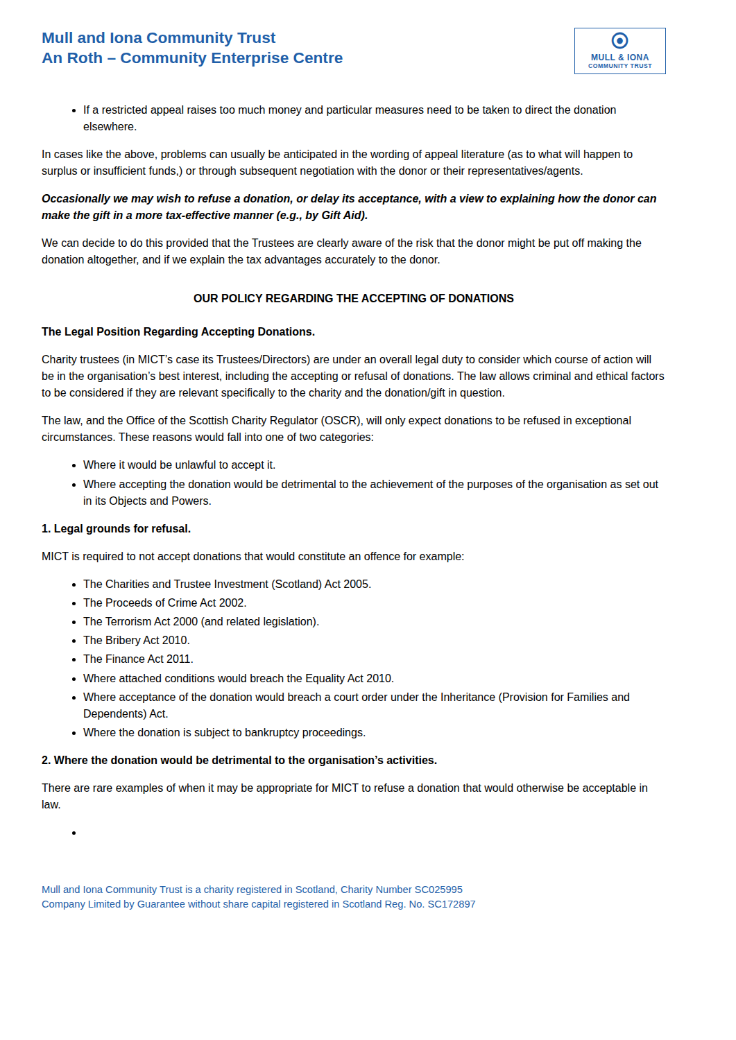Mull and Iona Community Trust
An Roth – Community Enterprise Centre
⦿ MULL & IONA COMMUNITY TRUST
If a restricted appeal raises too much money and particular measures need to be taken to direct the donation elsewhere.
In cases like the above, problems can usually be anticipated in the wording of appeal literature (as to what will happen to surplus or insufficient funds,) or through subsequent negotiation with the donor or their representatives/agents.
Occasionally we may wish to refuse a donation, or delay its acceptance, with a view to explaining how the donor can make the gift in a more tax-effective manner (e.g., by Gift Aid).
We can decide to do this provided that the Trustees are clearly aware of the risk that the donor might be put off making the donation altogether, and if we explain the tax advantages accurately to the donor.
OUR POLICY REGARDING THE ACCEPTING OF DONATIONS
The Legal Position Regarding Accepting Donations.
Charity trustees (in MICT’s case its Trustees/Directors) are under an overall legal duty to consider which course of action will be in the organisation’s best interest, including the accepting or refusal of donations. The law allows criminal and ethical factors to be considered if they are relevant specifically to the charity and the donation/gift in question.
The law, and the Office of the Scottish Charity Regulator (OSCR), will only expect donations to be refused in exceptional circumstances. These reasons would fall into one of two categories:
Where it would be unlawful to accept it.
Where accepting the donation would be detrimental to the achievement of the purposes of the organisation as set out in its Objects and Powers.
1. Legal grounds for refusal.
MICT is required to not accept donations that would constitute an offence for example:
The Charities and Trustee Investment (Scotland) Act 2005.
The Proceeds of Crime Act 2002.
The Terrorism Act 2000 (and related legislation).
The Bribery Act 2010.
The Finance Act 2011.
Where attached conditions would breach the Equality Act 2010.
Where acceptance of the donation would breach a court order under the Inheritance (Provision for Families and Dependents) Act.
Where the donation is subject to bankruptcy proceedings.
2. Where the donation would be detrimental to the organisation’s activities.
There are rare examples of when it may be appropriate for MICT to refuse a donation that would otherwise be acceptable in law.
Mull and Iona Community Trust is a charity registered in Scotland, Charity Number SC025995
Company Limited by Guarantee without share capital registered in Scotland Reg. No. SC172897